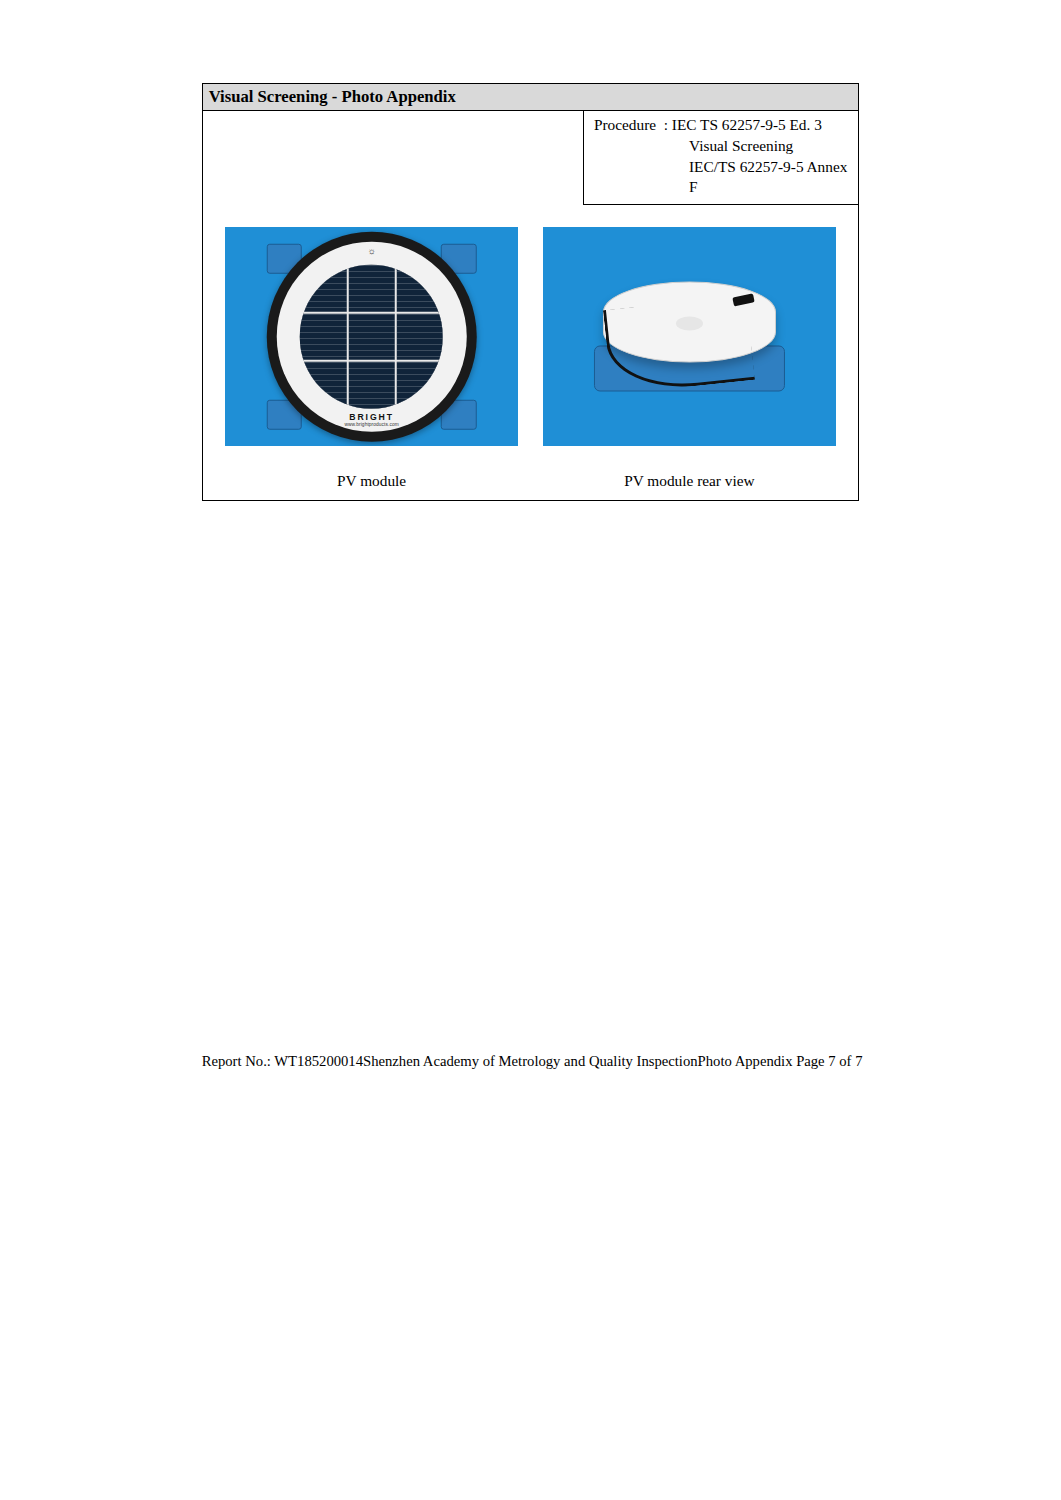Visual Screening - Photo Appendix
Procedure : IEC TS 62257-9-5 Ed. 3
Visual Screening
IEC/TS 62257-9-5 Annex F
☼
BRIGHT
www.brightproducts.com
PV module
PV module rear view
Report No.: WT185200014
Shenzhen Academy of Metrology and Quality Inspection
Photo Appendix Page 7 of 7